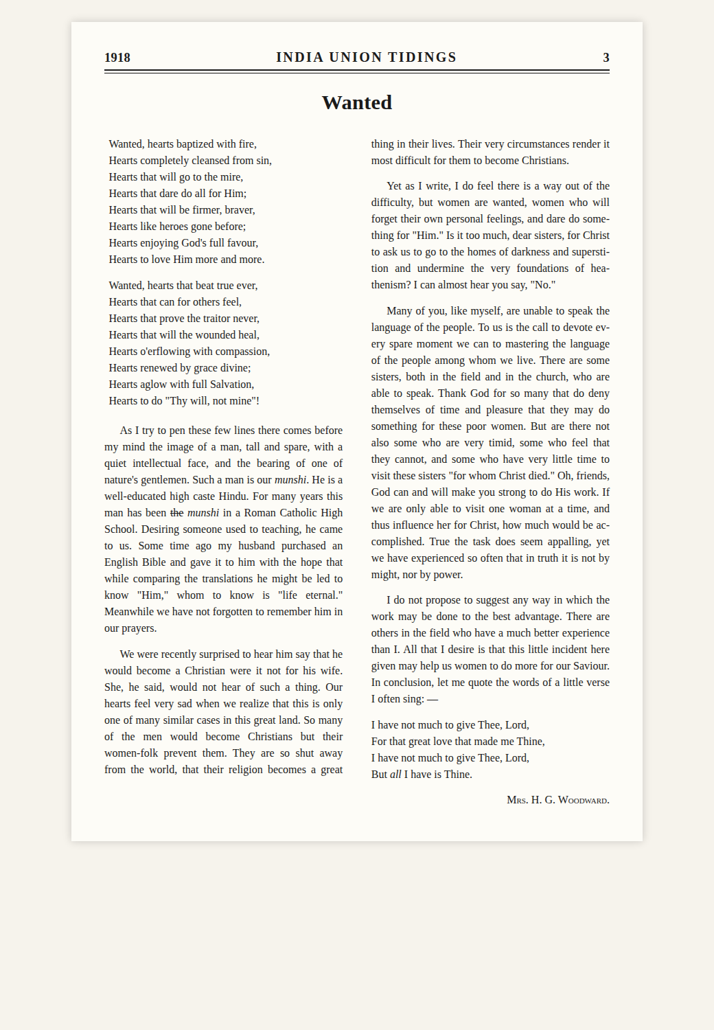1918 INDIA UNION TIDINGS 3
Wanted
Wanted, hearts baptized with fire, Hearts completely cleansed from sin, Hearts that will go to the mire, Hearts that dare do all for Him; Hearts that will be firmer, braver, Hearts like heroes gone before; Hearts enjoying God's full favour, Hearts to love Him more and more.
Wanted, hearts that beat true ever, Hearts that can for others feel, Hearts that prove the traitor never, Hearts that will the wounded heal, Hearts o'erflowing with compassion, Hearts renewed by grace divine; Hearts aglow with full Salvation, Hearts to do "Thy will, not mine"!
As I try to pen these few lines there comes before my mind the image of a man, tall and spare, with a quiet intellectual face, and the bearing of one of nature's gentlemen. Such a man is our munshi. He is a well-educated high caste Hindu. For many years this man has been the munshi in a Roman Catholic High School. Desiring someone used to teaching, he came to us. Some time ago my husband purchased an English Bible and gave it to him with the hope that while comparing the translations he might be led to know "Him," whom to know is "life eternal." Meanwhile we have not forgotten to remember him in our prayers.
We were recently surprised to hear him say that he would become a Christian were it not for his wife. She, he said, would not hear of such a thing. Our hearts feel very sad when we realize that this is only one of many similar cases in this great land. So many of the men would become Christians but their women-folk prevent them. They are so shut away from the world, that their religion becomes a great thing in their lives. Their very circumstances render it most difficult for them to become Christians.
Yet as I write, I do feel there is a way out of the difficulty, but women are wanted, women who will forget their own personal feelings, and dare do something for "Him." Is it too much, dear sisters, for Christ to ask us to go to the homes of darkness and superstition and undermine the very foundations of heathenism? I can almost hear you say, "No."
Many of you, like myself, are unable to speak the language of the people. To us is the call to devote every spare moment we can to mastering the language of the people among whom we live. There are some sisters, both in the field and in the church, who are able to speak. Thank God for so many that do deny themselves of time and pleasure that they may do something for these poor women. But are there not also some who are very timid, some who feel that they cannot, and some who have very little time to visit these sisters "for whom Christ died." Oh, friends, God can and will make you strong to do His work. If we are only able to visit one woman at a time, and thus influence her for Christ, how much would be accomplished. True the task does seem appalling, yet we have experienced so often that in truth it is not by might, nor by power.
I do not propose to suggest any way in which the work may be done to the best advantage. There are others in the field who have a much better experience than I. All that I desire is that this little incident here given may help us women to do more for our Saviour. In conclusion, let me quote the words of a little verse I often sing: —
I have not much to give Thee, Lord, For that great love that made me Thine, I have not much to give Thee, Lord, But all I have is Thine.
Mrs. H. G. Woodward.